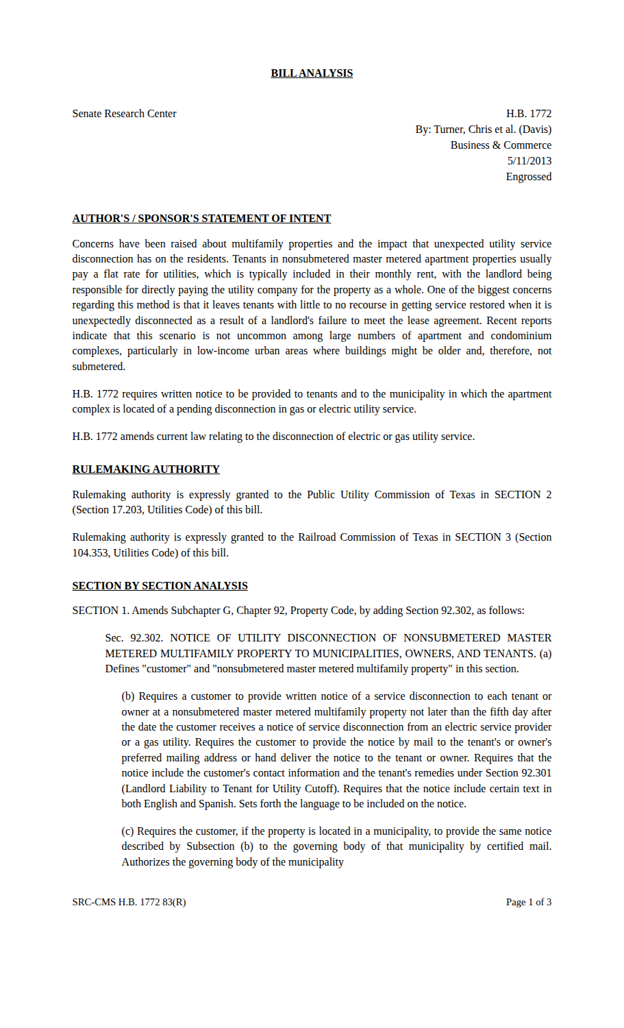BILL ANALYSIS
Senate Research Center
H.B. 1772
By: Turner, Chris et al. (Davis)
Business & Commerce
5/11/2013
Engrossed
AUTHOR'S / SPONSOR'S STATEMENT OF INTENT
Concerns have been raised about multifamily properties and the impact that unexpected utility service disconnection has on the residents. Tenants in nonsubmetered master metered apartment properties usually pay a flat rate for utilities, which is typically included in their monthly rent, with the landlord being responsible for directly paying the utility company for the property as a whole. One of the biggest concerns regarding this method is that it leaves tenants with little to no recourse in getting service restored when it is unexpectedly disconnected as a result of a landlord's failure to meet the lease agreement. Recent reports indicate that this scenario is not uncommon among large numbers of apartment and condominium complexes, particularly in low-income urban areas where buildings might be older and, therefore, not submetered.
H.B. 1772 requires written notice to be provided to tenants and to the municipality in which the apartment complex is located of a pending disconnection in gas or electric utility service.
H.B. 1772 amends current law relating to the disconnection of electric or gas utility service.
RULEMAKING AUTHORITY
Rulemaking authority is expressly granted to the Public Utility Commission of Texas in SECTION 2 (Section 17.203, Utilities Code) of this bill.
Rulemaking authority is expressly granted to the Railroad Commission of Texas in SECTION 3 (Section 104.353, Utilities Code) of this bill.
SECTION BY SECTION ANALYSIS
SECTION 1. Amends Subchapter G, Chapter 92, Property Code, by adding Section 92.302, as follows:
Sec. 92.302. NOTICE OF UTILITY DISCONNECTION OF NONSUBMETERED MASTER METERED MULTIFAMILY PROPERTY TO MUNICIPALITIES, OWNERS, AND TENANTS. (a) Defines "customer" and "nonsubmetered master metered multifamily property" in this section.
(b) Requires a customer to provide written notice of a service disconnection to each tenant or owner at a nonsubmetered master metered multifamily property not later than the fifth day after the date the customer receives a notice of service disconnection from an electric service provider or a gas utility. Requires the customer to provide the notice by mail to the tenant's or owner's preferred mailing address or hand deliver the notice to the tenant or owner. Requires that the notice include the customer's contact information and the tenant's remedies under Section 92.301 (Landlord Liability to Tenant for Utility Cutoff). Requires that the notice include certain text in both English and Spanish. Sets forth the language to be included on the notice.
(c) Requires the customer, if the property is located in a municipality, to provide the same notice described by Subsection (b) to the governing body of that municipality by certified mail. Authorizes the governing body of the municipality
SRC-CMS H.B. 1772 83(R)
Page 1 of 3